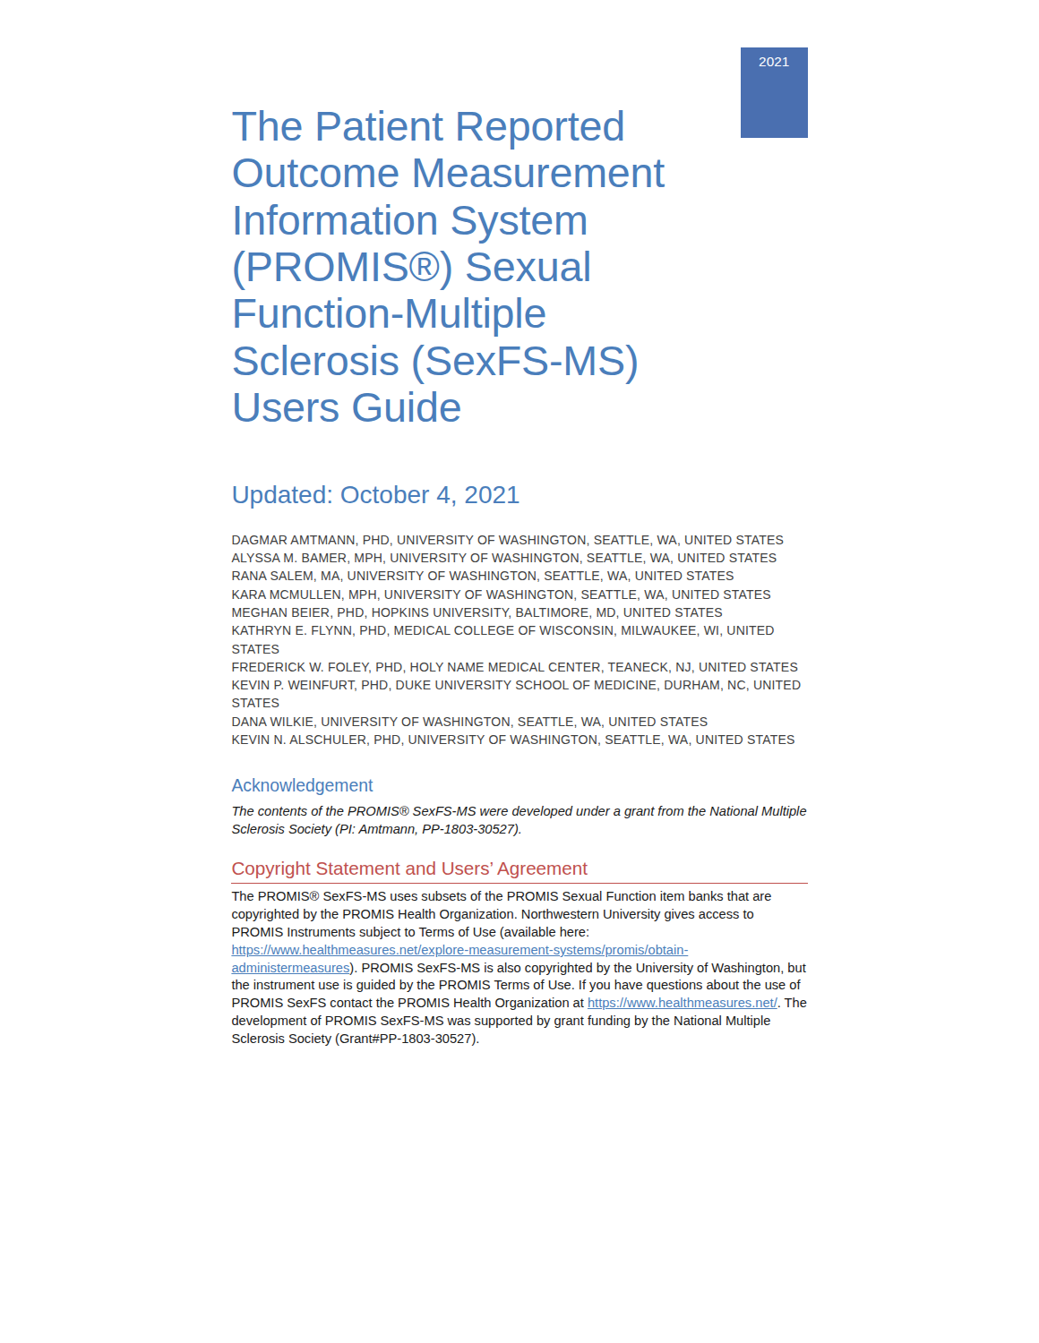2021
The Patient Reported Outcome Measurement Information System (PROMIS®) Sexual Function-Multiple Sclerosis (SexFS-MS) Users Guide
Updated: October 4, 2021
DAGMAR AMTMANN, PHD, UNIVERSITY OF WASHINGTON, SEATTLE, WA, UNITED STATES
ALYSSA M. BAMER, MPH, UNIVERSITY OF WASHINGTON, SEATTLE, WA, UNITED STATES
RANA SALEM, MA, UNIVERSITY OF WASHINGTON, SEATTLE, WA, UNITED STATES
KARA MCMULLEN, MPH, UNIVERSITY OF WASHINGTON, SEATTLE, WA, UNITED STATES
MEGHAN BEIER, PHD, HOPKINS UNIVERSITY, BALTIMORE, MD, UNITED STATES
KATHRYN E. FLYNN, PHD, MEDICAL COLLEGE OF WISCONSIN, MILWAUKEE, WI, UNITED STATES
FREDERICK W. FOLEY, PHD, HOLY NAME MEDICAL CENTER, TEANECK, NJ, UNITED STATES
KEVIN P. WEINFURT, PHD, DUKE UNIVERSITY SCHOOL OF MEDICINE, DURHAM, NC, UNITED STATES
DANA WILKIE, UNIVERSITY OF WASHINGTON, SEATTLE, WA, UNITED STATES
KEVIN N. ALSCHULER, PHD, UNIVERSITY OF WASHINGTON, SEATTLE, WA, UNITED STATES
Acknowledgement
The contents of the PROMIS® SexFS-MS were developed under a grant from the National Multiple Sclerosis Society (PI: Amtmann, PP-1803-30527).
Copyright Statement and Users’ Agreement
The PROMIS® SexFS-MS uses subsets of the PROMIS Sexual Function item banks that are copyrighted by the PROMIS Health Organization. Northwestern University gives access to PROMIS Instruments subject to Terms of Use (available here: https://www.healthmeasures.net/explore-measurement-systems/promis/obtain-administermeasures). PROMIS SexFS-MS is also copyrighted by the University of Washington, but the instrument use is guided by the PROMIS Terms of Use. If you have questions about the use of PROMIS SexFS contact the PROMIS Health Organization at https://www.healthmeasures.net/. The development of PROMIS SexFS-MS was supported by grant funding by the National Multiple Sclerosis Society (Grant#PP-1803-30527).